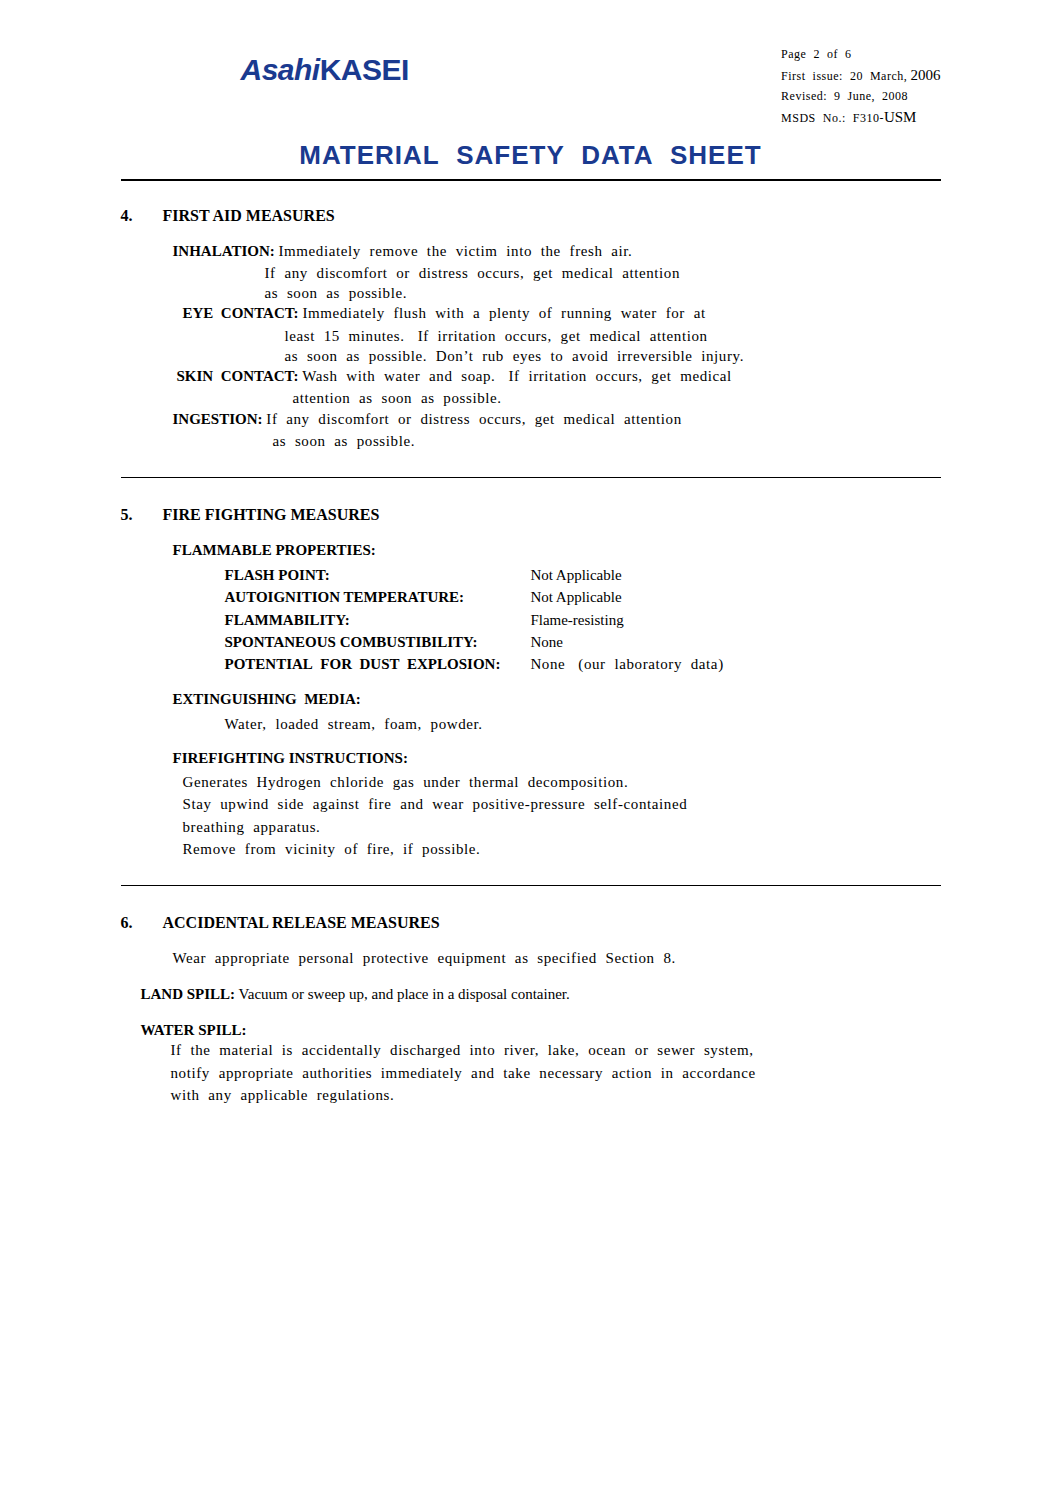Asahi KASEI
Page 2 of 6
First issue: 20 March, 2006
Revised: 9 June, 2008
MSDS No.: F310-USM
MATERIAL SAFETY DATA SHEET
4. FIRST AID MEASURES
INHALATION: Immediately remove the victim into the fresh air.
If any discomfort or distress occurs, get medical attention
as soon as possible.
EYE CONTACT: Immediately flush with a plenty of running water for at
least 15 minutes. If irritation occurs, get medical attention
as soon as possible. Don’t rub eyes to avoid irreversible injury.
SKIN CONTACT: Wash with water and soap. If irritation occurs, get medical
attention as soon as possible.
INGESTION: If any discomfort or distress occurs, get medical attention
as soon as possible.
5. FIRE FIGHTING MEASURES
FLAMMABLE PROPERTIES:
| FLASH POINT: | Not Applicable |
| AUTOIGNITION TEMPERATURE: | Not Applicable |
| FLAMMABILITY: | Flame-resisting |
| SPONTANEOUS COMBUSTIBILITY: | None |
| POTENTIAL FOR DUST EXPLOSION: | None (our laboratory data) |
EXTINGUISHING MEDIA:
Water, loaded stream, foam, powder.
FIREFIGHTING INSTRUCTIONS:
Generates Hydrogen chloride gas under thermal decomposition.
Stay upwind side against fire and wear positive-pressure self-contained
breathing apparatus.
Remove from vicinity of fire, if possible.
6. ACCIDENTAL RELEASE MEASURES
Wear appropriate personal protective equipment as specified Section 8.
LAND SPILL: Vacuum or sweep up, and place in a disposal container.
WATER SPILL:
If the material is accidentally discharged into river, lake, ocean or sewer system,
notify appropriate authorities immediately and take necessary action in accordance
with any applicable regulations.